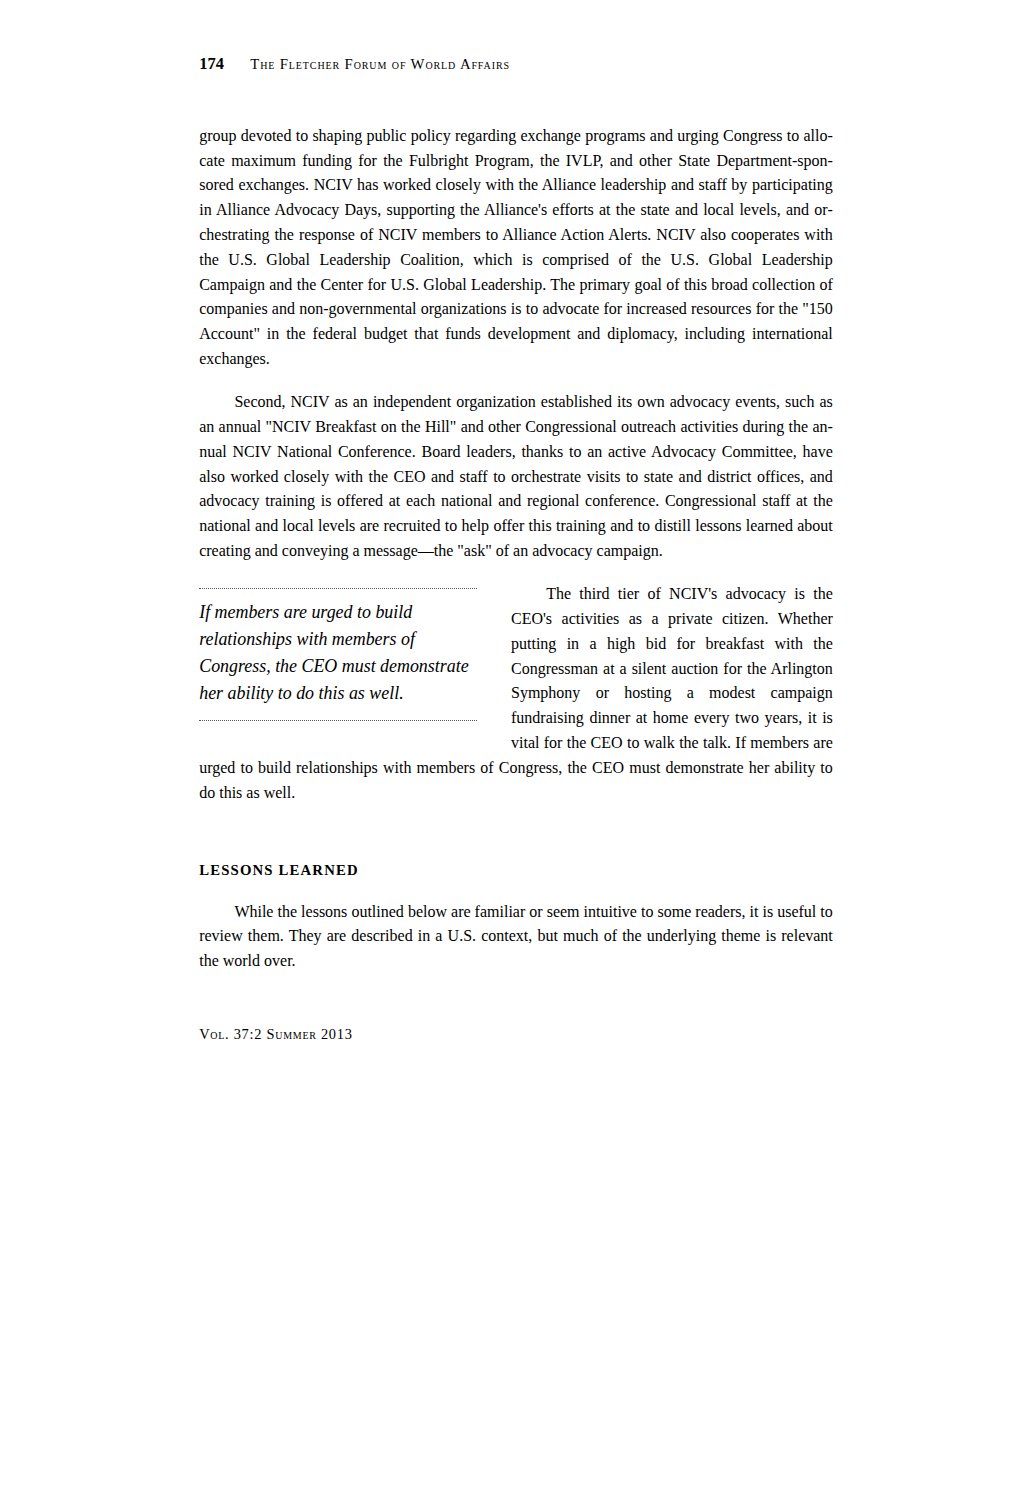174 The Fletcher Forum of World Affairs
group devoted to shaping public policy regarding exchange programs and urging Congress to allocate maximum funding for the Fulbright Program, the IVLP, and other State Department-sponsored exchanges. NCIV has worked closely with the Alliance leadership and staff by participating in Alliance Advocacy Days, supporting the Alliance's efforts at the state and local levels, and orchestrating the response of NCIV members to Alliance Action Alerts. NCIV also cooperates with the U.S. Global Leadership Coalition, which is comprised of the U.S. Global Leadership Campaign and the Center for U.S. Global Leadership. The primary goal of this broad collection of companies and non-governmental organizations is to advocate for increased resources for the "150 Account" in the federal budget that funds development and diplomacy, including international exchanges.
Second, NCIV as an independent organization established its own advocacy events, such as an annual "NCIV Breakfast on the Hill" and other Congressional outreach activities during the annual NCIV National Conference. Board leaders, thanks to an active Advocacy Committee, have also worked closely with the CEO and staff to orchestrate visits to state and district offices, and advocacy training is offered at each national and regional conference. Congressional staff at the national and local levels are recruited to help offer this training and to distill lessons learned about creating and conveying a message—the "ask" of an advocacy campaign.
If members are urged to build relationships with members of Congress, the CEO must demonstrate her ability to do this as well.
The third tier of NCIV's advocacy is the CEO's activities as a private citizen. Whether putting in a high bid for breakfast with the Congressman at a silent auction for the Arlington Symphony or hosting a modest campaign fundraising dinner at home every two years, it is vital for the CEO to walk the talk. If members are urged to build relationships with members of Congress, the CEO must demonstrate her ability to do this as well.
Lessons Learned
While the lessons outlined below are familiar or seem intuitive to some readers, it is useful to review them. They are described in a U.S. context, but much of the underlying theme is relevant the world over.
Vol. 37:2 Summer 2013